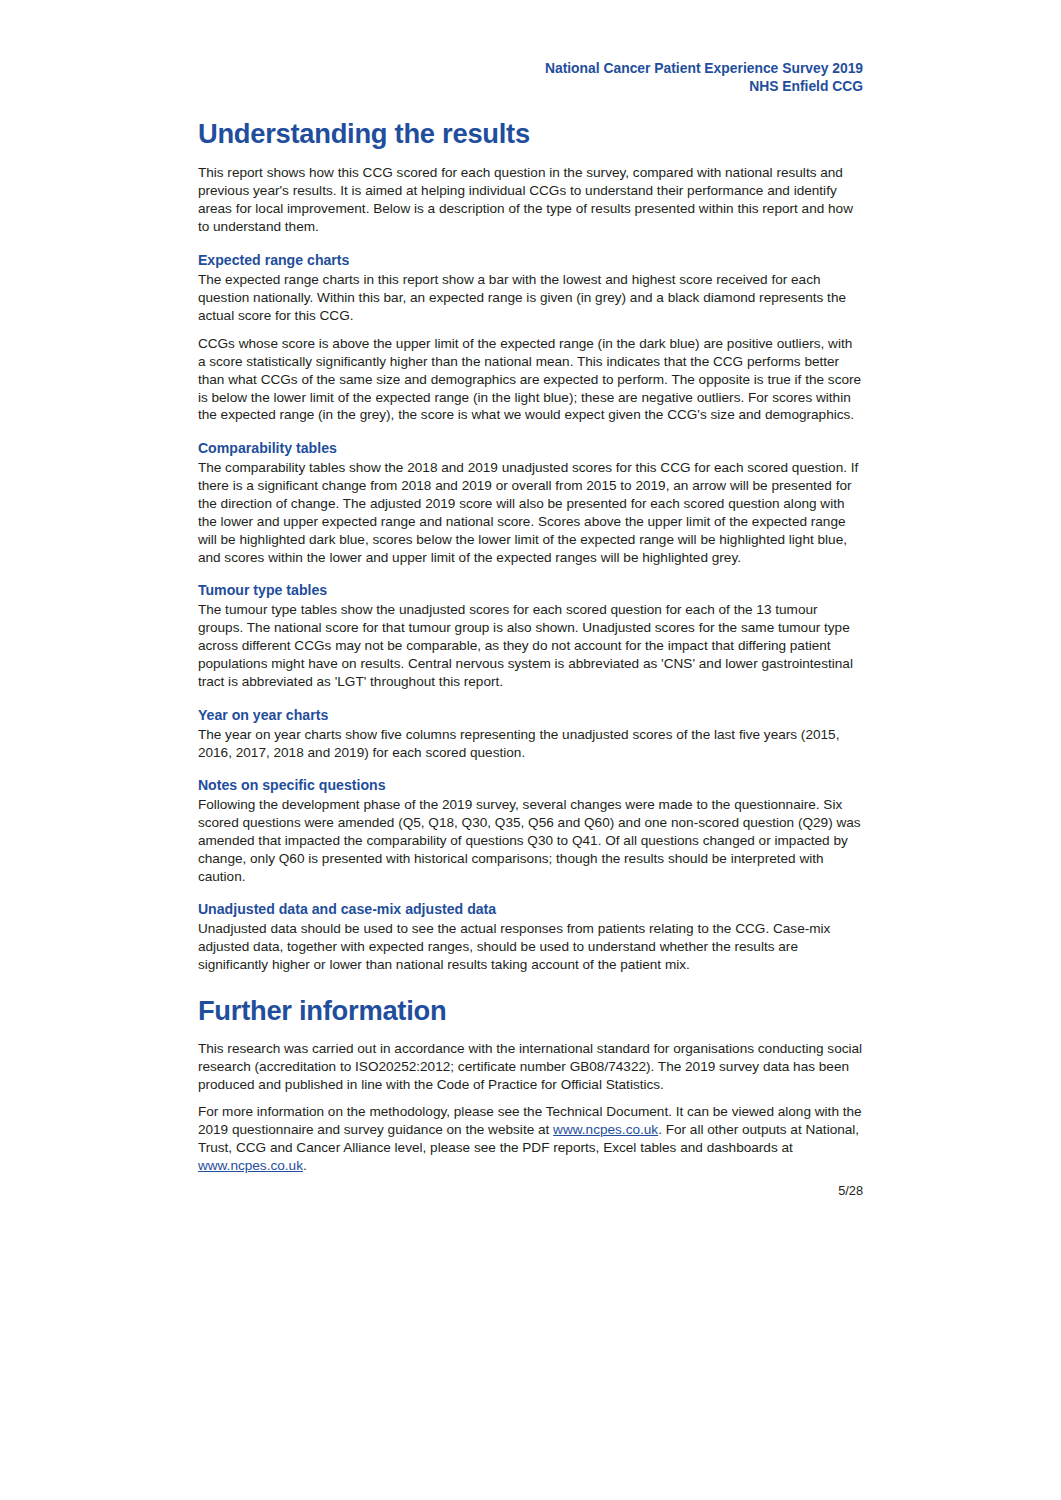National Cancer Patient Experience Survey 2019
NHS Enfield CCG
Understanding the results
This report shows how this CCG scored for each question in the survey, compared with national results and previous year's results. It is aimed at helping individual CCGs to understand their performance and identify areas for local improvement. Below is a description of the type of results presented within this report and how to understand them.
Expected range charts
The expected range charts in this report show a bar with the lowest and highest score received for each question nationally. Within this bar, an expected range is given (in grey) and a black diamond represents the actual score for this CCG.
CCGs whose score is above the upper limit of the expected range (in the dark blue) are positive outliers, with a score statistically significantly higher than the national mean. This indicates that the CCG performs better than what CCGs of the same size and demographics are expected to perform. The opposite is true if the score is below the lower limit of the expected range (in the light blue); these are negative outliers. For scores within the expected range (in the grey), the score is what we would expect given the CCG's size and demographics.
Comparability tables
The comparability tables show the 2018 and 2019 unadjusted scores for this CCG for each scored question. If there is a significant change from 2018 and 2019 or overall from 2015 to 2019, an arrow will be presented for the direction of change. The adjusted 2019 score will also be presented for each scored question along with the lower and upper expected range and national score. Scores above the upper limit of the expected range will be highlighted dark blue, scores below the lower limit of the expected range will be highlighted light blue, and scores within the lower and upper limit of the expected ranges will be highlighted grey.
Tumour type tables
The tumour type tables show the unadjusted scores for each scored question for each of the 13 tumour groups. The national score for that tumour group is also shown. Unadjusted scores for the same tumour type across different CCGs may not be comparable, as they do not account for the impact that differing patient populations might have on results. Central nervous system is abbreviated as 'CNS' and lower gastrointestinal tract is abbreviated as 'LGT' throughout this report.
Year on year charts
The year on year charts show five columns representing the unadjusted scores of the last five years (2015, 2016, 2017, 2018 and 2019) for each scored question.
Notes on specific questions
Following the development phase of the 2019 survey, several changes were made to the questionnaire. Six scored questions were amended (Q5, Q18, Q30, Q35, Q56 and Q60) and one non-scored question (Q29) was amended that impacted the comparability of questions Q30 to Q41. Of all questions changed or impacted by change, only Q60 is presented with historical comparisons; though the results should be interpreted with caution.
Unadjusted data and case-mix adjusted data
Unadjusted data should be used to see the actual responses from patients relating to the CCG. Case-mix adjusted data, together with expected ranges, should be used to understand whether the results are significantly higher or lower than national results taking account of the patient mix.
Further information
This research was carried out in accordance with the international standard for organisations conducting social research (accreditation to ISO20252:2012; certificate number GB08/74322). The 2019 survey data has been produced and published in line with the Code of Practice for Official Statistics.
For more information on the methodology, please see the Technical Document. It can be viewed along with the 2019 questionnaire and survey guidance on the website at www.ncpes.co.uk. For all other outputs at National, Trust, CCG and Cancer Alliance level, please see the PDF reports, Excel tables and dashboards at www.ncpes.co.uk.
5/28